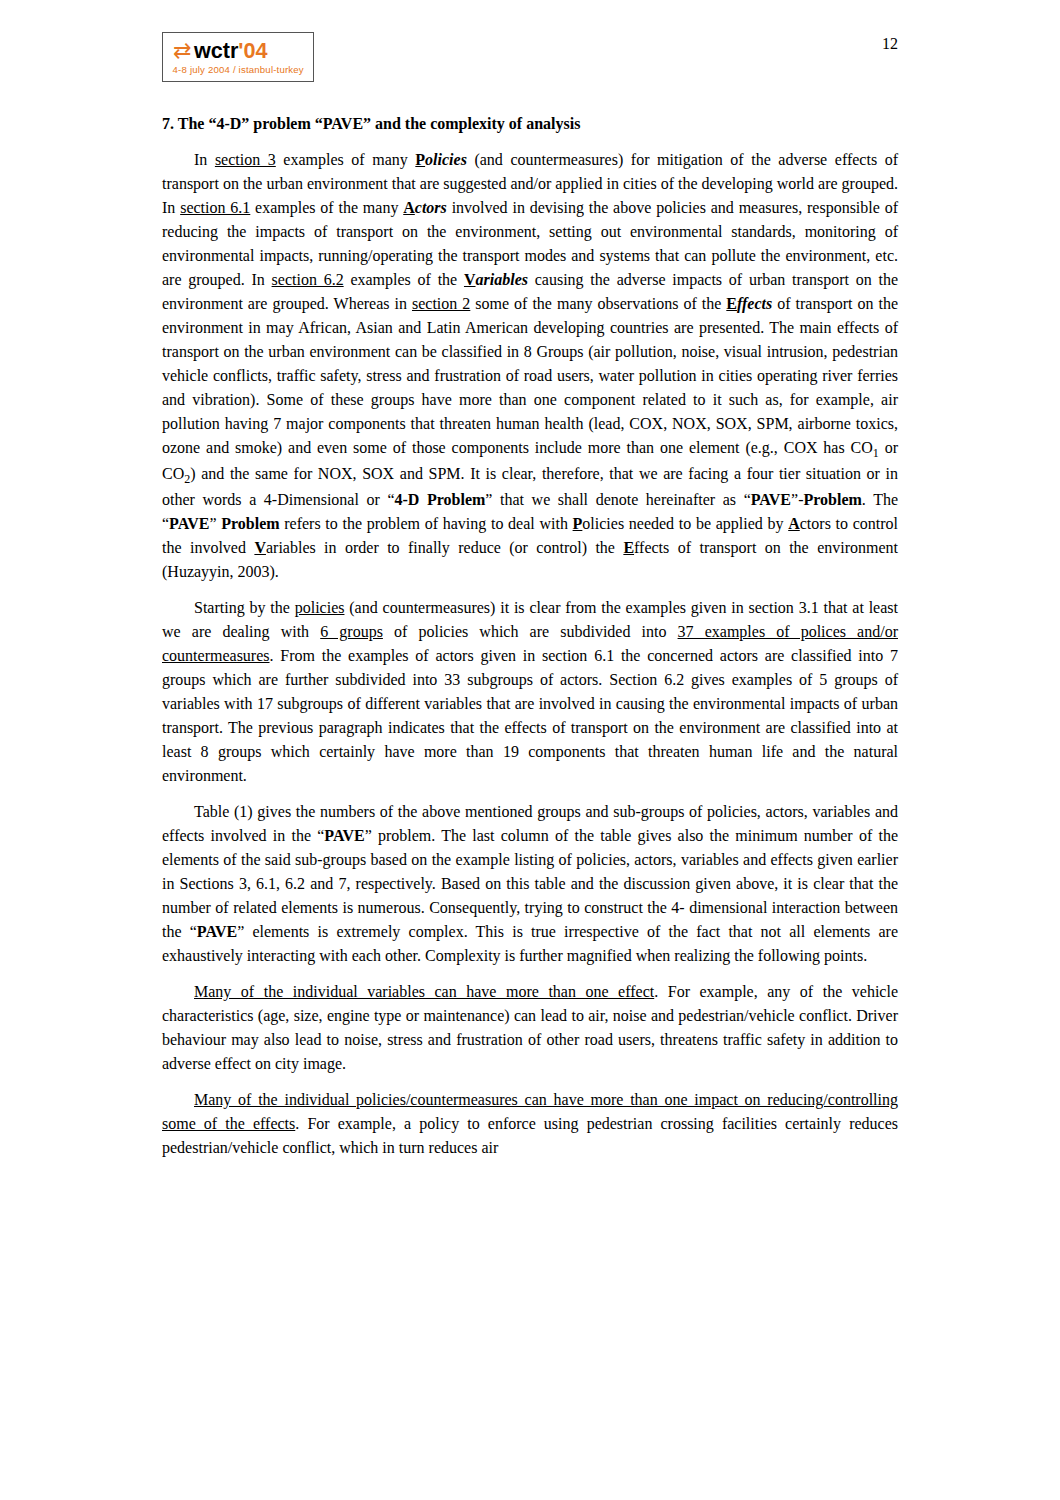⇄wctr'04 4-8 july 2004 / istanbul-turkey
12
7. The “4-D” problem “PAVE” and the complexity of analysis
In section 3 examples of many Policies (and countermeasures) for mitigation of the adverse effects of transport on the urban environment that are suggested and/or applied in cities of the developing world are grouped. In section 6.1 examples of the many Actors involved in devising the above policies and measures, responsible of reducing the impacts of transport on the environment, setting out environmental standards, monitoring of environmental impacts, running/operating the transport modes and systems that can pollute the environment, etc. are grouped. In section 6.2 examples of the Variables causing the adverse impacts of urban transport on the environment are grouped. Whereas in section 2 some of the many observations of the Effects of transport on the environment in may African, Asian and Latin American developing countries are presented. The main effects of transport on the urban environment can be classified in 8 Groups (air pollution, noise, visual intrusion, pedestrian vehicle conflicts, traffic safety, stress and frustration of road users, water pollution in cities operating river ferries and vibration). Some of these groups have more than one component related to it such as, for example, air pollution having 7 major components that threaten human health (lead, COX, NOX, SOX, SPM, airborne toxics, ozone and smoke) and even some of those components include more than one element (e.g., COX has CO1 or CO2) and the same for NOX, SOX and SPM. It is clear, therefore, that we are facing a four tier situation or in other words a 4-Dimensional or “4-D Problem” that we shall denote hereinafter as “PAVE”-Problem. The “PAVE” Problem refers to the problem of having to deal with Policies needed to be applied by Actors to control the involved Variables in order to finally reduce (or control) the Effects of transport on the environment (Huzayyin, 2003).
Starting by the policies (and countermeasures) it is clear from the examples given in section 3.1 that at least we are dealing with 6 groups of policies which are subdivided into 37 examples of polices and/or countermeasures. From the examples of actors given in section 6.1 the concerned actors are classified into 7 groups which are further subdivided into 33 subgroups of actors. Section 6.2 gives examples of 5 groups of variables with 17 subgroups of different variables that are involved in causing the environmental impacts of urban transport. The previous paragraph indicates that the effects of transport on the environment are classified into at least 8 groups which certainly have more than 19 components that threaten human life and the natural environment.
Table (1) gives the numbers of the above mentioned groups and sub-groups of policies, actors, variables and effects involved in the “PAVE” problem. The last column of the table gives also the minimum number of the elements of the said sub-groups based on the example listing of policies, actors, variables and effects given earlier in Sections 3, 6.1, 6.2 and 7, respectively. Based on this table and the discussion given above, it is clear that the number of related elements is numerous. Consequently, trying to construct the 4- dimensional interaction between the “PAVE” elements is extremely complex. This is true irrespective of the fact that not all elements are exhaustively interacting with each other. Complexity is further magnified when realizing the following points.
Many of the individual variables can have more than one effect. For example, any of the vehicle characteristics (age, size, engine type or maintenance) can lead to air, noise and pedestrian/vehicle conflict. Driver behaviour may also lead to noise, stress and frustration of other road users, threatens traffic safety in addition to adverse effect on city image.
Many of the individual policies/countermeasures can have more than one impact on reducing/controlling some of the effects. For example, a policy to enforce using pedestrian crossing facilities certainly reduces pedestrian/vehicle conflict, which in turn reduces air